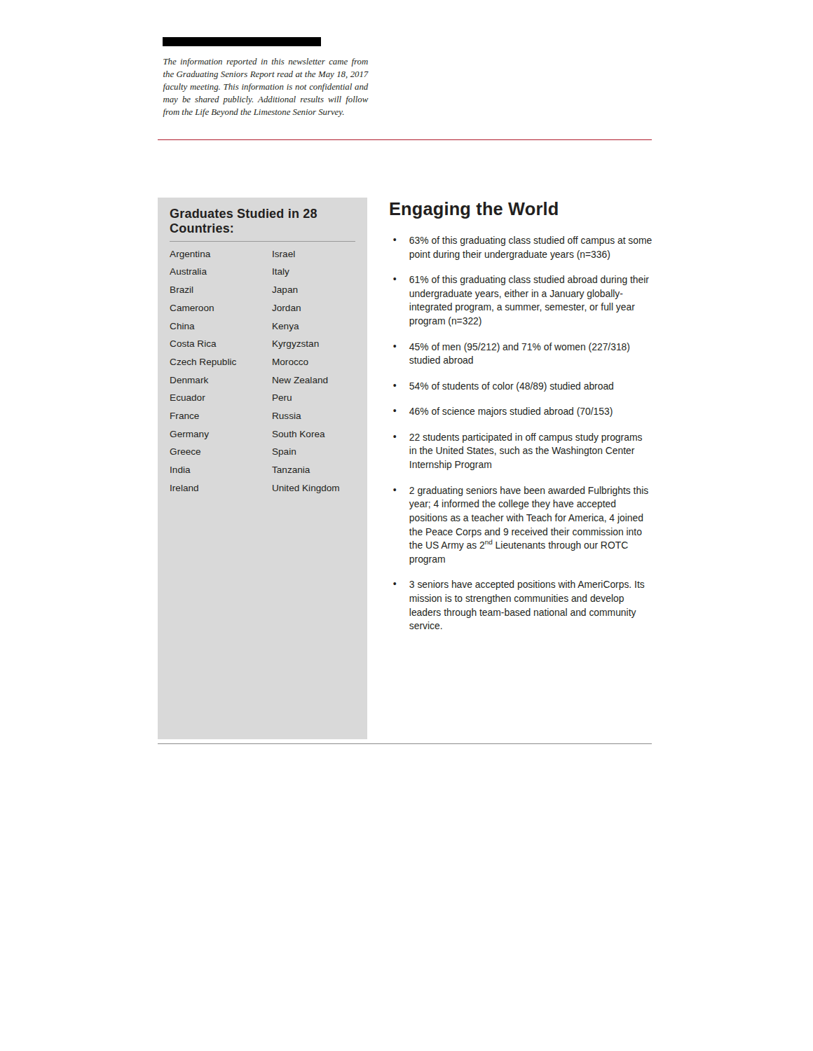The information reported in this newsletter came from the Graduating Seniors Report read at the May 18, 2017 faculty meeting. This information is not confidential and may be shared publicly. Additional results will follow from the Life Beyond the Limestone Senior Survey.
Graduates Studied in 28 Countries:
Argentina Israel Australia Italy Brazil Japan Cameroon Jordan China Kenya Costa Rica Kyrgyzstan Czech Republic Morocco Denmark New Zealand Ecuador Peru France Russia Germany South Korea Greece Spain India Tanzania Ireland United Kingdom
Engaging the World
63% of this graduating class studied off campus at some point during their undergraduate years (n=336)
61% of this graduating class studied abroad during their undergraduate years, either in a January globally-integrated program, a summer, semester, or full year program (n=322)
45% of men (95/212) and 71% of women (227/318) studied abroad
54% of students of color (48/89) studied abroad
46% of science majors studied abroad (70/153)
22 students participated in off campus study programs in the United States, such as the Washington Center Internship Program
2 graduating seniors have been awarded Fulbrights this year; 4 informed the college they have accepted positions as a teacher with Teach for America, 4 joined the Peace Corps and 9 received their commission into the US Army as 2nd Lieutenants through our ROTC program
3 seniors have accepted positions with AmeriCorps. Its mission is to strengthen communities and develop leaders through team-based national and community service.